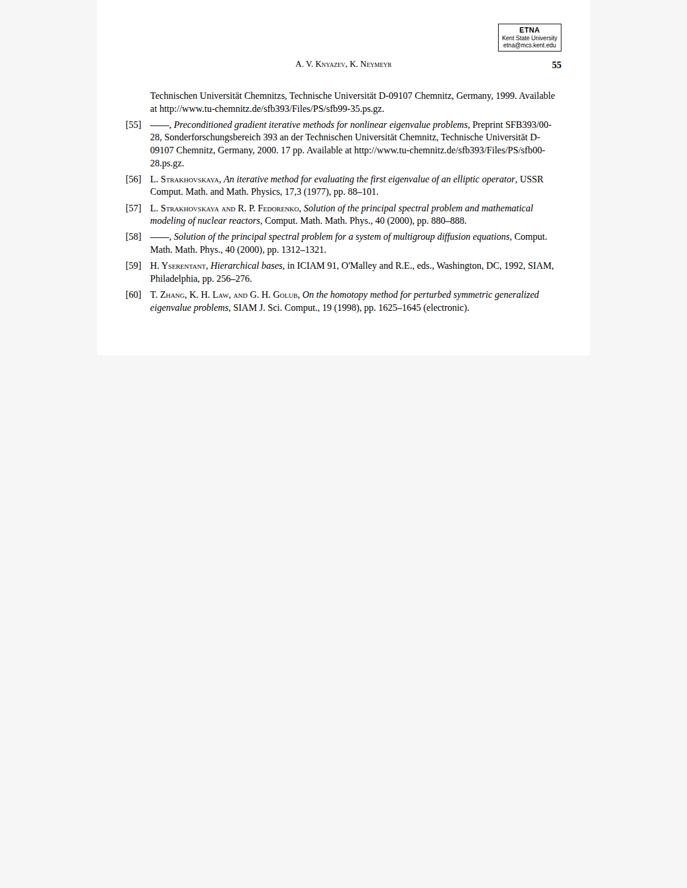ETNA
Kent State University
etna@mcs.kent.edu
A. V. Knyazev, K. Neymeyr 55
Technischen Universität Chemnitzs, Technische Universität D-09107 Chemnitz, Germany, 1999. Available at http://www.tu-chemnitz.de/sfb393/Files/PS/sfb99-35.ps.gz.
[55]——, Preconditioned gradient iterative methods for nonlinear eigenvalue problems, Preprint SFB393/00-28, Sonderforschungsbereich 393 an der Technischen Universität Chemnitz, Technische Universität D-09107 Chemnitz, Germany, 2000. 17 pp. Available at http://www.tu-chemnitz.de/sfb393/Files/PS/sfb00-28.ps.gz.
[56] L. Strakhovskaya, An iterative method for evaluating the first eigenvalue of an elliptic operator, USSR Comput. Math. and Math. Physics, 17,3 (1977), pp. 88–101.
[57] L. Strakhovskaya and R. P. Fedorenko, Solution of the principal spectral problem and mathematical modeling of nuclear reactors, Comput. Math. Math. Phys., 40 (2000), pp. 880–888.
[58]——, Solution of the principal spectral problem for a system of multigroup diffusion equations, Comput. Math. Math. Phys., 40 (2000), pp. 1312–1321.
[59] H. Yserentant, Hierarchical bases, in ICIAM 91, O'Malley and R.E., eds., Washington, DC, 1992, SIAM, Philadelphia, pp. 256–276.
[60] T. Zhang, K. H. Law, and G. H. Golub, On the homotopy method for perturbed symmetric generalized eigenvalue problems, SIAM J. Sci. Comput., 19 (1998), pp. 1625–1645 (electronic).